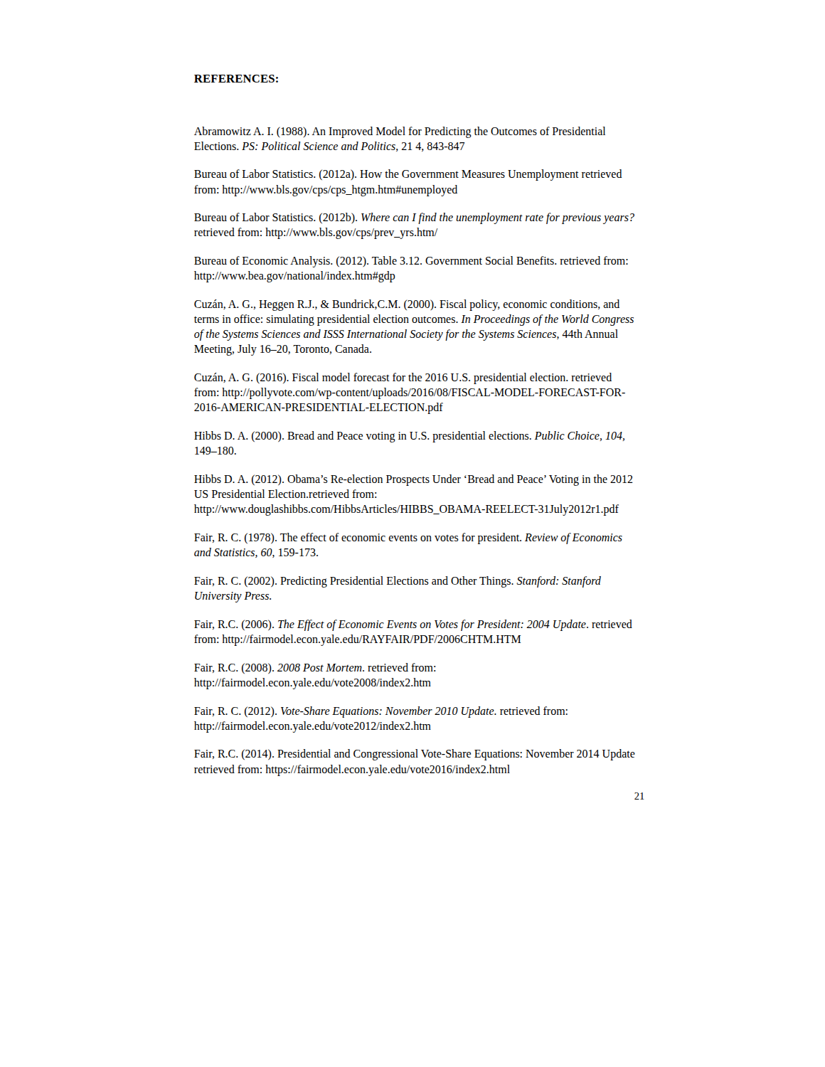REFERENCES:
Abramowitz A. I. (1988). An Improved Model for Predicting the Outcomes of Presidential Elections. PS: Political Science and Politics, 21 4, 843-847
Bureau of Labor Statistics. (2012a). How the Government Measures Unemployment retrieved from: http://www.bls.gov/cps/cps_htgm.htm#unemployed
Bureau of Labor Statistics. (2012b). Where can I find the unemployment rate for previous years?retrieved from: http://www.bls.gov/cps/prev_yrs.htm/
Bureau of Economic Analysis. (2012). Table 3.12. Government Social Benefits. retrieved from: http://www.bea.gov/national/index.htm#gdp
Cuzán, A. G., Heggen R.J., & Bundrick,C.M. (2000). Fiscal policy, economic conditions, and terms in office: simulating presidential election outcomes. In Proceedings of the World Congress of the Systems Sciences and ISSS International Society for the Systems Sciences, 44th Annual Meeting, July 16–20, Toronto, Canada.
Cuzán, A. G. (2016). Fiscal model forecast for the 2016 U.S. presidential election. retrieved from: http://pollyvote.com/wp-content/uploads/2016/08/FISCAL-MODEL-FORECAST-FOR-2016-AMERICAN-PRESIDENTIAL-ELECTION.pdf
Hibbs D. A. (2000). Bread and Peace voting in U.S. presidential elections. Public Choice, 104, 149–180.
Hibbs D. A. (2012). Obama’s Re-election Prospects Under ‘Bread and Peace’ Voting in the 2012 US Presidential Election.retrieved from: http://www.douglashibbs.com/HibbsArticles/HIBBS_OBAMA-REELECT-31July2012r1.pdf
Fair, R. C. (1978). The effect of economic events on votes for president. Review of Economics and Statistics, 60, 159-173.
Fair, R. C. (2002). Predicting Presidential Elections and Other Things. Stanford: Stanford University Press.
Fair, R.C. (2006). The Effect of Economic Events on Votes for President: 2004 Update. retrieved from: http://fairmodel.econ.yale.edu/RAYFAIR/PDF/2006CHTM.HTM
Fair, R.C. (2008). 2008 Post Mortem. retrieved from: http://fairmodel.econ.yale.edu/vote2008/index2.htm
Fair, R. C. (2012). Vote-Share Equations: November 2010 Update. retrieved from: http://fairmodel.econ.yale.edu/vote2012/index2.htm
Fair, R.C. (2014). Presidential and Congressional Vote-Share Equations: November 2014 Update retrieved from: https://fairmodel.econ.yale.edu/vote2016/index2.html
21